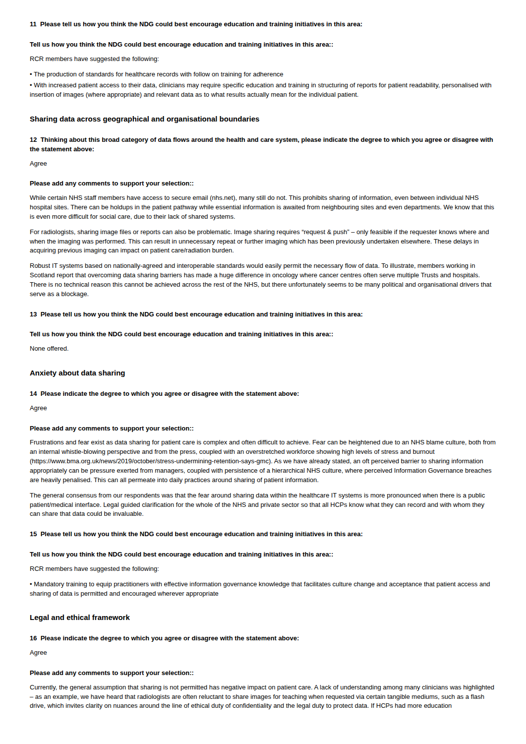11 Please tell us how you think the NDG could best encourage education and training initiatives in this area:
Tell us how you think the NDG could best encourage education and training initiatives in this area::
RCR members have suggested the following:
• The production of standards for healthcare records with follow on training for adherence
• With increased patient access to their data, clinicians may require specific education and training in structuring of reports for patient readability, personalised with insertion of images (where appropriate) and relevant data as to what results actually mean for the individual patient.
Sharing data across geographical and organisational boundaries
12 Thinking about this broad category of data flows around the health and care system, please indicate the degree to which you agree or disagree with the statement above:
Agree
Please add any comments to support your selection::
While certain NHS staff members have access to secure email (nhs.net), many still do not. This prohibits sharing of information, even between individual NHS hospital sites. There can be holdups in the patient pathway while essential information is awaited from neighbouring sites and even departments. We know that this is even more difficult for social care, due to their lack of shared systems.
For radiologists, sharing image files or reports can also be problematic. Image sharing requires “request & push” – only feasible if the requester knows where and when the imaging was performed. This can result in unnecessary repeat or further imaging which has been previously undertaken elsewhere. These delays in acquiring previous imaging can impact on patient care/radiation burden.
Robust IT systems based on nationally-agreed and interoperable standards would easily permit the necessary flow of data. To illustrate, members working in Scotland report that overcoming data sharing barriers has made a huge difference in oncology where cancer centres often serve multiple Trusts and hospitals. There is no technical reason this cannot be achieved across the rest of the NHS, but there unfortunately seems to be many political and organisational drivers that serve as a blockage.
13 Please tell us how you think the NDG could best encourage education and training initiatives in this area:
Tell us how you think the NDG could best encourage education and training initiatives in this area::
None offered.
Anxiety about data sharing
14 Please indicate the degree to which you agree or disagree with the statement above:
Agree
Please add any comments to support your selection::
Frustrations and fear exist as data sharing for patient care is complex and often difficult to achieve. Fear can be heightened due to an NHS blame culture, both from an internal whistle-blowing perspective and from the press, coupled with an overstretched workforce showing high levels of stress and burnout (https://www.bma.org.uk/news/2019/october/stress-undermining-retention-says-gmc). As we have already stated, an oft perceived barrier to sharing information appropriately can be pressure exerted from managers, coupled with persistence of a hierarchical NHS culture, where perceived Information Governance breaches are heavily penalised. This can all permeate into daily practices around sharing of patient information.
The general consensus from our respondents was that the fear around sharing data within the healthcare IT systems is more pronounced when there is a public patient/medical interface. Legal guided clarification for the whole of the NHS and private sector so that all HCPs know what they can record and with whom they can share that data could be invaluable.
15 Please tell us how you think the NDG could best encourage education and training initiatives in this area:
Tell us how you think the NDG could best encourage education and training initiatives in this area::
RCR members have suggested the following:
• Mandatory training to equip practitioners with effective information governance knowledge that facilitates culture change and acceptance that patient access and sharing of data is permitted and encouraged wherever appropriate
Legal and ethical framework
16 Please indicate the degree to which you agree or disagree with the statement above:
Agree
Please add any comments to support your selection::
Currently, the general assumption that sharing is not permitted has negative impact on patient care. A lack of understanding among many clinicians was highlighted – as an example, we have heard that radiologists are often reluctant to share images for teaching when requested via certain tangible mediums, such as a flash drive, which invites clarity on nuances around the line of ethical duty of confidentiality and the legal duty to protect data. If HCPs had more education